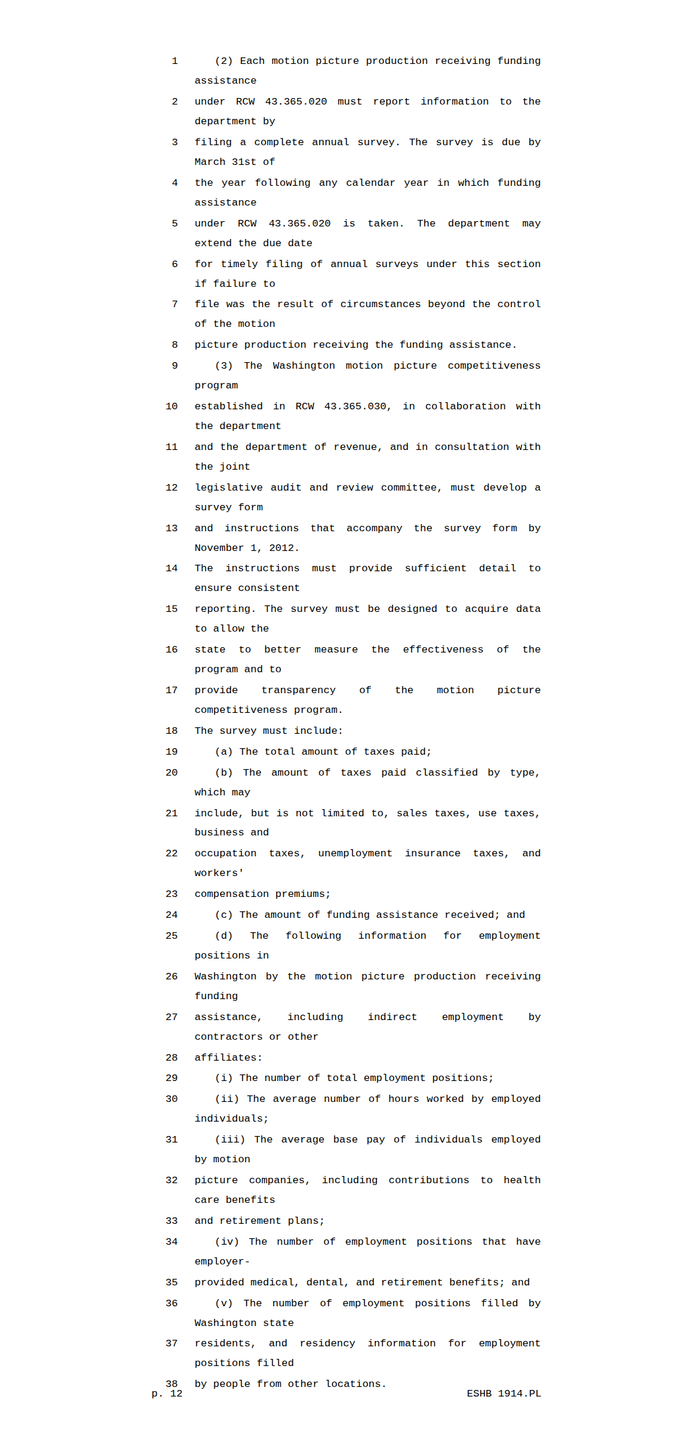| 1 | (2) Each motion picture production receiving funding assistance |
| 2 | under RCW 43.365.020 must report information to the department by |
| 3 | filing a complete annual survey. The survey is due by March 31st of |
| 4 | the year following any calendar year in which funding assistance |
| 5 | under RCW 43.365.020 is taken. The department may extend the due date |
| 6 | for timely filing of annual surveys under this section if failure to |
| 7 | file was the result of circumstances beyond the control of the motion |
| 8 | picture production receiving the funding assistance. |
| 9 | (3) The Washington motion picture competitiveness program |
| 10 | established in RCW 43.365.030, in collaboration with the department |
| 11 | and the department of revenue, and in consultation with the joint |
| 12 | legislative audit and review committee, must develop a survey form |
| 13 | and instructions that accompany the survey form by November 1, 2012. |
| 14 | The instructions must provide sufficient detail to ensure consistent |
| 15 | reporting. The survey must be designed to acquire data to allow the |
| 16 | state to better measure the effectiveness of the program and to |
| 17 | provide transparency of the motion picture competitiveness program. |
| 18 | The survey must include: |
| 19 | (a) The total amount of taxes paid; |
| 20 | (b) The amount of taxes paid classified by type, which may |
| 21 | include, but is not limited to, sales taxes, use taxes, business and |
| 22 | occupation taxes, unemployment insurance taxes, and workers' |
| 23 | compensation premiums; |
| 24 | (c) The amount of funding assistance received; and |
| 25 | (d) The following information for employment positions in |
| 26 | Washington by the motion picture production receiving funding |
| 27 | assistance, including indirect employment by contractors or other |
| 28 | affiliates: |
| 29 | (i) The number of total employment positions; |
| 30 | (ii) The average number of hours worked by employed individuals; |
| 31 | (iii) The average base pay of individuals employed by motion |
| 32 | picture companies, including contributions to health care benefits |
| 33 | and retirement plans; |
| 34 | (iv) The number of employment positions that have employer- |
| 35 | provided medical, dental, and retirement benefits; and |
| 36 | (v) The number of employment positions filled by Washington state |
| 37 | residents, and residency information for employment positions filled |
| 38 | by people from other locations. |
p. 12 ESHB 1914.PL